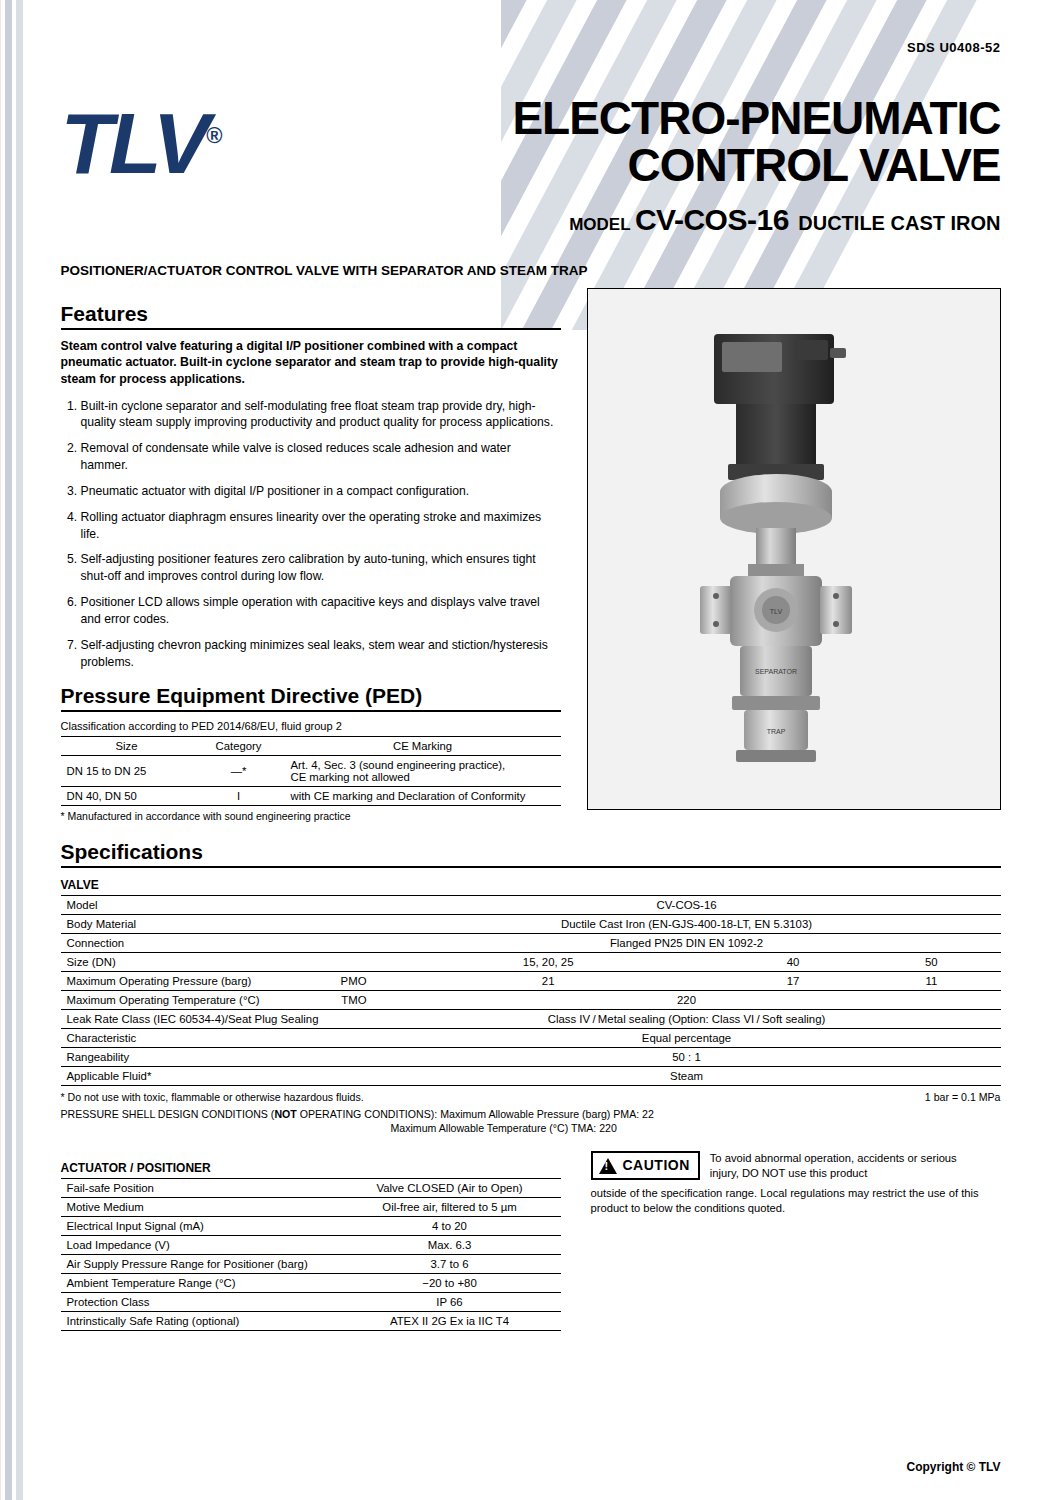SDS U0408-52
TLV®
ELECTRO-PNEUMATIC
CONTROL VALVE
MODEL CV-COS-16 DUCTILE CAST IRON
POSITIONER/ACTUATOR CONTROL VALVE WITH SEPARATOR AND STEAM TRAP
Features
Steam control valve featuring a digital I/P positioner combined with a compact pneumatic actuator. Built-in cyclone separator and steam trap to provide high-quality steam for process applications.
Built-in cyclone separator and self-modulating free float steam trap provide dry, high-quality steam supply improving productivity and product quality for process applications.
Removal of condensate while valve is closed reduces scale adhesion and water hammer.
Pneumatic actuator with digital I/P positioner in a compact configuration.
Rolling actuator diaphragm ensures linearity over the operating stroke and maximizes life.
Self-adjusting positioner features zero calibration by auto-tuning, which ensures tight shut-off and improves control during low flow.
Positioner LCD allows simple operation with capacitive keys and displays valve travel and error codes.
Self-adjusting chevron packing minimizes seal leaks, stem wear and stiction/hysteresis problems.
Pressure Equipment Directive (PED)
Classification according to PED 2014/68/EU, fluid group 2
| Size | Category | CE Marking |
| --- | --- | --- |
| DN 15 to DN 25 | —* | Art. 4, Sec. 3 (sound engineering practice), CE marking not allowed |
| DN 40, DN 50 | I | with CE marking and Declaration of Conformity |
* Manufactured in accordance with sound engineering practice
TLV SEPARATOR TRAP
Specifications
VALVE
| Model | CV-COS-16 |
| Body Material | Ductile Cast Iron (EN-GJS-400-18-LT, EN 5.3103) |
| Connection | Flanged PN25 DIN EN 1092-2 |
| Size (DN) | 15, 20, 25 | 40 | 50 |
| Maximum Operating Pressure (barg) PMO | 21 | 17 | 11 |
| Maximum Operating Temperature (°C) TMO | 220 |
| Leak Rate Class (IEC 60534-4)/Seat Plug Sealing | Class IV / Metal sealing (Option: Class VI / Soft sealing) |
| Characteristic | Equal percentage |
| Rangeability | 50 : 1 |
| Applicable Fluid* | Steam |
1 bar = 0.1 MPa * Do not use with toxic, flammable or otherwise hazardous fluids.
PRESSURE SHELL DESIGN CONDITIONS (NOT OPERATING CONDITIONS): Maximum Allowable Pressure (barg) PMA: 22
Maximum Allowable Temperature (°C) TMA: 220
ACTUATOR / POSITIONER
| Fail-safe Position | Valve CLOSED (Air to Open) |
| Motive Medium | Oil-free air, filtered to 5 µm |
| Electrical Input Signal (mA) | 4 to 20 |
| Load Impedance (V) | Max. 6.3 |
| Air Supply Pressure Range for Positioner (barg) | 3.7 to 6 |
| Ambient Temperature Range (°C) | −20 to +80 |
| Protection Class | IP 66 |
| Intrinstically Safe Rating (optional) | ATEX II 2G Ex ia IIC T4 |
CAUTION To avoid abnormal operation, accidents or serious injury, DO NOT use this product
outside of the specification range. Local regulations may restrict the use of this product to below the conditions quoted.
Copyright © TLV